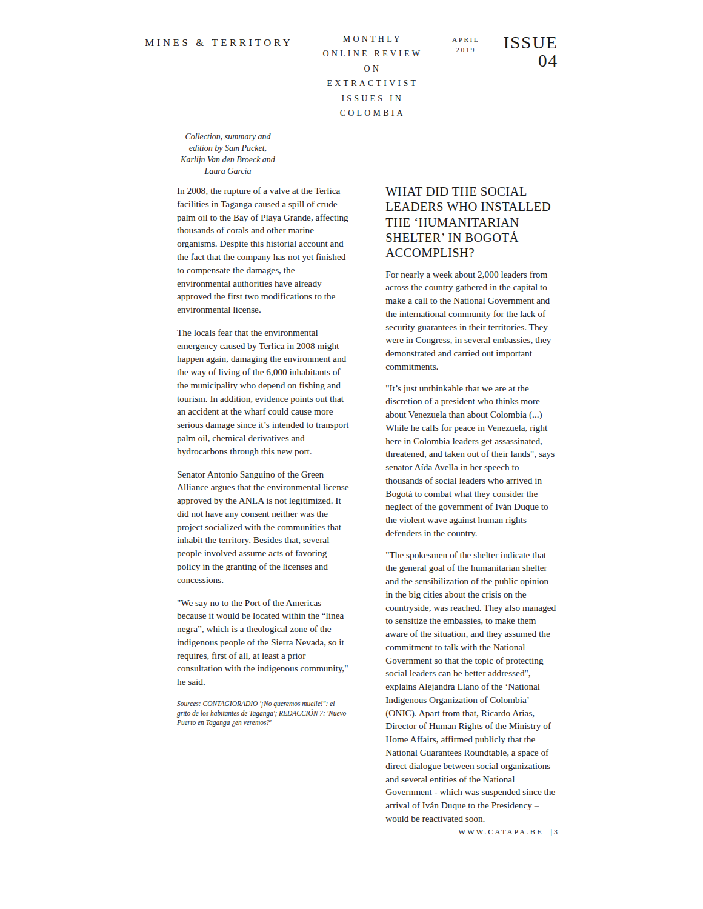Mines & Territory
Monthly
Online Review
on
Extractivist
Issues in
Colombia
April
2019
Issue04
Collection, summary and edition by Sam Packet, Karlijn Van den Broeck and Laura Garcia
In 2008, the rupture of a valve at the Terlica facilities in Taganga caused a spill of crude palm oil to the Bay of Playa Grande, affecting thousands of corals and other marine organisms. Despite this historial account and the fact that the company has not yet finished to compensate the damages, the environmental authorities have already approved the first two modifications to the environmental license.
The locals fear that the environmental emergency caused by Terlica in 2008 might happen again, damaging the environment and the way of living of the 6,000 inhabitants of the municipality who depend on fishing and tourism. In addition, evidence points out that an accident at the wharf could cause more serious damage since it’s intended to transport palm oil, chemical derivatives and hydrocarbons through this new port.
Senator Antonio Sanguino of the Green Alliance argues that the environmental license approved by the ANLA is not legitimized. It did not have any consent neither was the project socialized with the communities that inhabit the territory. Besides that, several people involved assume acts of favoring policy in the granting of the licenses and concessions.
"We say no to the Port of the Americas because it would be located within the “linea negra”, which is a theological zone of the indigenous people of the Sierra Nevada, so it requires, first of all, at least a prior consultation with the indigenous community," he said.
Sources: CONTAGIORADIO '¡No queremos muelle!": el grito de los habitantes de Taganga'; REDACCIÓN 7: 'Nuevo Puerto en Taganga ¿en veremos?'
What did the social leaders who installed the ‘humanitarian shelter’ in Bogotá accomplish?
For nearly a week about 2,000 leaders from across the country gathered in the capital to make a call to the National Government and the international community for the lack of security guarantees in their territories. They were in Congress, in several embassies, they demonstrated and carried out important commitments.
"It’s just unthinkable that we are at the discretion of a president who thinks more about Venezuela than about Colombia (...) While he calls for peace in Venezuela, right here in Colombia leaders get assassinated, threatened, and taken out of their lands", says senator Aída Avella in her speech to thousands of social leaders who arrived in Bogotá to combat what they consider the neglect of the government of Iván Duque to the violent wave against human rights defenders in the country.
"The spokesmen of the shelter indicate that the general goal of the humanitarian shelter and the sensibilization of the public opinion in the big cities about the crisis on the countryside, was reached. They also managed to sensitize the embassies, to make them aware of the situation, and they assumed the commitment to talk with the National Government so that the topic of protecting social leaders can be better addressed", explains Alejandra Llano of the ‘National Indigenous Organization of Colombia’ (ONIC). Apart from that, Ricardo Arias, Director of Human Rights of the Ministry of Home Affairs, affirmed publicly that the National Guarantees Roundtable, a space of direct dialogue between social organizations and several entities of the National Government - which was suspended since the arrival of Iván Duque to the Presidency – would be reactivated soon.
www.catapa.be |3